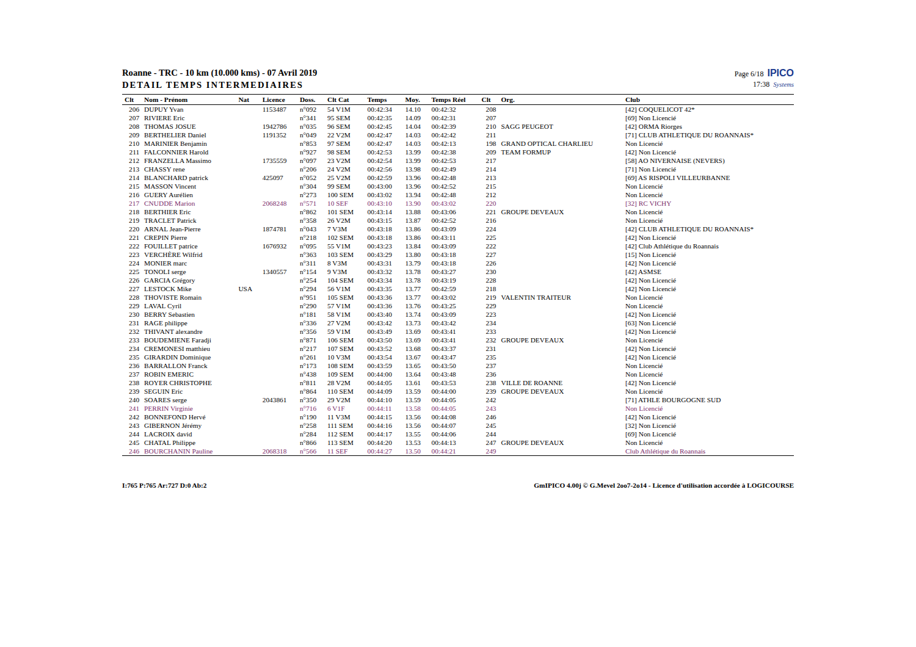Roanne - TRC - 10 km (10.000 kms) - 07 Avril 2019
DETAIL TEMPS INTERMEDIAIRES
Page 6/18 IPICO
17:38 Systems
| Clt | Nom - Prénom | Nat | Licence | Doss. | Clt Cat | Temps | Moy. | Temps Réel | Clt | Org. | Club |
| --- | --- | --- | --- | --- | --- | --- | --- | --- | --- | --- | --- |
| 206 | DUPUY Yvan | | 1153487 | n°092 | 54 V1M | 00:42:34 | 14.10 | 00:42:32 | 208 | | [42] COQUELICOT 42* |
| 207 | RIVIERE Eric | | | n°341 | 95 SEM | 00:42:35 | 14.09 | 00:42:31 | 207 | | [69] Non Licencié |
| 208 | THOMAS JOSUE | | 1942786 | n°035 | 96 SEM | 00:42:45 | 14.04 | 00:42:39 | 210 | SAGG PEUGEOT | [42] ORMA Riorges |
| 209 | BERTHELIER Daniel | | 1191352 | n°049 | 22 V2M | 00:42:47 | 14.03 | 00:42:42 | 211 | | [71] CLUB ATHLETIQUE DU ROANNAIS* |
| 210 | MARINIER Benjamin | | | n°853 | 97 SEM | 00:42:47 | 14.03 | 00:42:13 | 198 | GRAND OPTICAL CHARLIEU | Non Licencié |
| 211 | FALCONNIER Harold | | | n°927 | 98 SEM | 00:42:53 | 13.99 | 00:42:38 | 209 | TEAM FORMUP | [42] Non Licencié |
| 212 | FRANZELLA Massimo | | 1735559 | n°097 | 23 V2M | 00:42:54 | 13.99 | 00:42:53 | 217 | | [58] AO NIVERNAISE (NEVERS) |
| 213 | CHASSY rene | | | n°206 | 24 V2M | 00:42:56 | 13.98 | 00:42:49 | 214 | | [71] Non Licencié |
| 214 | BLANCHARD patrick | | 425097 | n°052 | 25 V2M | 00:42:59 | 13.96 | 00:42:48 | 213 | | [69] AS RISPOLI VILLEURBANNE |
| 215 | MASSON Vincent | | | n°304 | 99 SEM | 00:43:00 | 13.96 | 00:42:52 | 215 | | Non Licencié |
| 216 | GUERY Aurélien | | | n°273 | 100 SEM | 00:43:02 | 13.94 | 00:42:48 | 212 | | Non Licencié |
| 217 | CNUDDE Marion | | 2068248 | n°571 | 10 SEF | 00:43:10 | 13.90 | 00:43:02 | 220 | | [32] RC VICHY |
| 218 | BERTHIER Eric | | | n°862 | 101 SEM | 00:43:14 | 13.88 | 00:43:06 | 221 | GROUPE DEVEAUX | Non Licencié |
| 219 | TRACLET Patrick | | | n°358 | 26 V2M | 00:43:15 | 13.87 | 00:42:52 | 216 | | Non Licencié |
| 220 | ARNAL Jean-Pierre | | 1874781 | n°043 | 7 V3M | 00:43:18 | 13.86 | 00:43:09 | 224 | | [42] CLUB ATHLETIQUE DU ROANNAIS* |
| 221 | CREPIN Pierre | | | n°218 | 102 SEM | 00:43:18 | 13.86 | 00:43:11 | 225 | | [42] Non Licencié |
| 222 | FOUILLET patrice | | 1676932 | n°095 | 55 V1M | 00:43:23 | 13.84 | 00:43:09 | 222 | | [42] Club Athlétique du Roannais |
| 223 | VERCHÈRE Wilfrid | | | n°363 | 103 SEM | 00:43:29 | 13.80 | 00:43:18 | 227 | | [15] Non Licencié |
| 224 | MONIER marc | | | n°311 | 8 V3M | 00:43:31 | 13.79 | 00:43:18 | 226 | | [42] Non Licencié |
| 225 | TONOLI serge | | 1340557 | n°154 | 9 V3M | 00:43:32 | 13.78 | 00:43:27 | 230 | | [42] ASMSE |
| 226 | GARCIA Grégory | | | n°254 | 104 SEM | 00:43:34 | 13.78 | 00:43:19 | 228 | | [42] Non Licencié |
| 227 | LESTOCK Mike | USA | | n°294 | 56 V1M | 00:43:35 | 13.77 | 00:42:59 | 218 | | [42] Non Licencié |
| 228 | THOVISTE Romain | | | n°951 | 105 SEM | 00:43:36 | 13.77 | 00:43:02 | 219 | VALENTIN TRAITEUR | Non Licencié |
| 229 | LAVAL Cyril | | | n°290 | 57 V1M | 00:43:36 | 13.76 | 00:43:25 | 229 | | Non Licencié |
| 230 | BERRY Sebastien | | | n°181 | 58 V1M | 00:43:40 | 13.74 | 00:43:09 | 223 | | [42] Non Licencié |
| 231 | RAGE philippe | | | n°336 | 27 V2M | 00:43:42 | 13.73 | 00:43:42 | 234 | | [63] Non Licencié |
| 232 | THIVANT alexandre | | | n°356 | 59 V1M | 00:43:49 | 13.69 | 00:43:41 | 233 | | [42] Non Licencié |
| 233 | BOUDEMIENE Faradji | | | n°871 | 106 SEM | 00:43:50 | 13.69 | 00:43:41 | 232 | GROUPE DEVEAUX | Non Licencié |
| 234 | CREMONESI matthieu | | | n°217 | 107 SEM | 00:43:52 | 13.68 | 00:43:37 | 231 | | [42] Non Licencié |
| 235 | GIRARDIN Dominique | | | n°261 | 10 V3M | 00:43:54 | 13.67 | 00:43:47 | 235 | | [42] Non Licencié |
| 236 | BARRALLON Franck | | | n°173 | 108 SEM | 00:43:59 | 13.65 | 00:43:50 | 237 | | Non Licencié |
| 237 | ROBIN EMERIC | | | n°438 | 109 SEM | 00:44:00 | 13.64 | 00:43:48 | 236 | | Non Licencié |
| 238 | ROYER CHRISTOPHE | | | n°811 | 28 V2M | 00:44:05 | 13.61 | 00:43:53 | 238 | VILLE DE ROANNE | [42] Non Licencié |
| 239 | SEGUIN Eric | | | n°864 | 110 SEM | 00:44:09 | 13.59 | 00:44:00 | 239 | GROUPE DEVEAUX | Non Licencié |
| 240 | SOARES serge | | 2043861 | n°350 | 29 V2M | 00:44:10 | 13.59 | 00:44:05 | 242 | | [71] ATHLE BOURGOGNE SUD |
| 241 | PERRIN Virginie | | | n°716 | 6 V1F | 00:44:11 | 13.58 | 00:44:05 | 243 | | Non Licencié |
| 242 | BONNEFOND Hervé | | | n°190 | 11 V3M | 00:44:15 | 13.56 | 00:44:08 | 246 | | [42] Non Licencié |
| 243 | GIBERNON Jérémy | | | n°258 | 111 SEM | 00:44:16 | 13.56 | 00:44:07 | 245 | | [32] Non Licencié |
| 244 | LACROIX david | | | n°284 | 112 SEM | 00:44:17 | 13.55 | 00:44:06 | 244 | | [69] Non Licencié |
| 245 | CHATAL Philippe | | | n°866 | 113 SEM | 00:44:20 | 13.53 | 00:44:13 | 247 | GROUPE DEVEAUX | Non Licencié |
| 246 | BOURCHANIN Pauline | | 2068318 | n°566 | 11 SEF | 00:44:27 | 13.50 | 00:44:21 | 249 | | Club Athlétique du Roannais |
I:765 P:765 Ar:727 D:0 Ab:2
GmIPICO 4.00j © G.Mevel 2oo7-2o14 - Licence d'utilisation accordée à LOGICOURSE